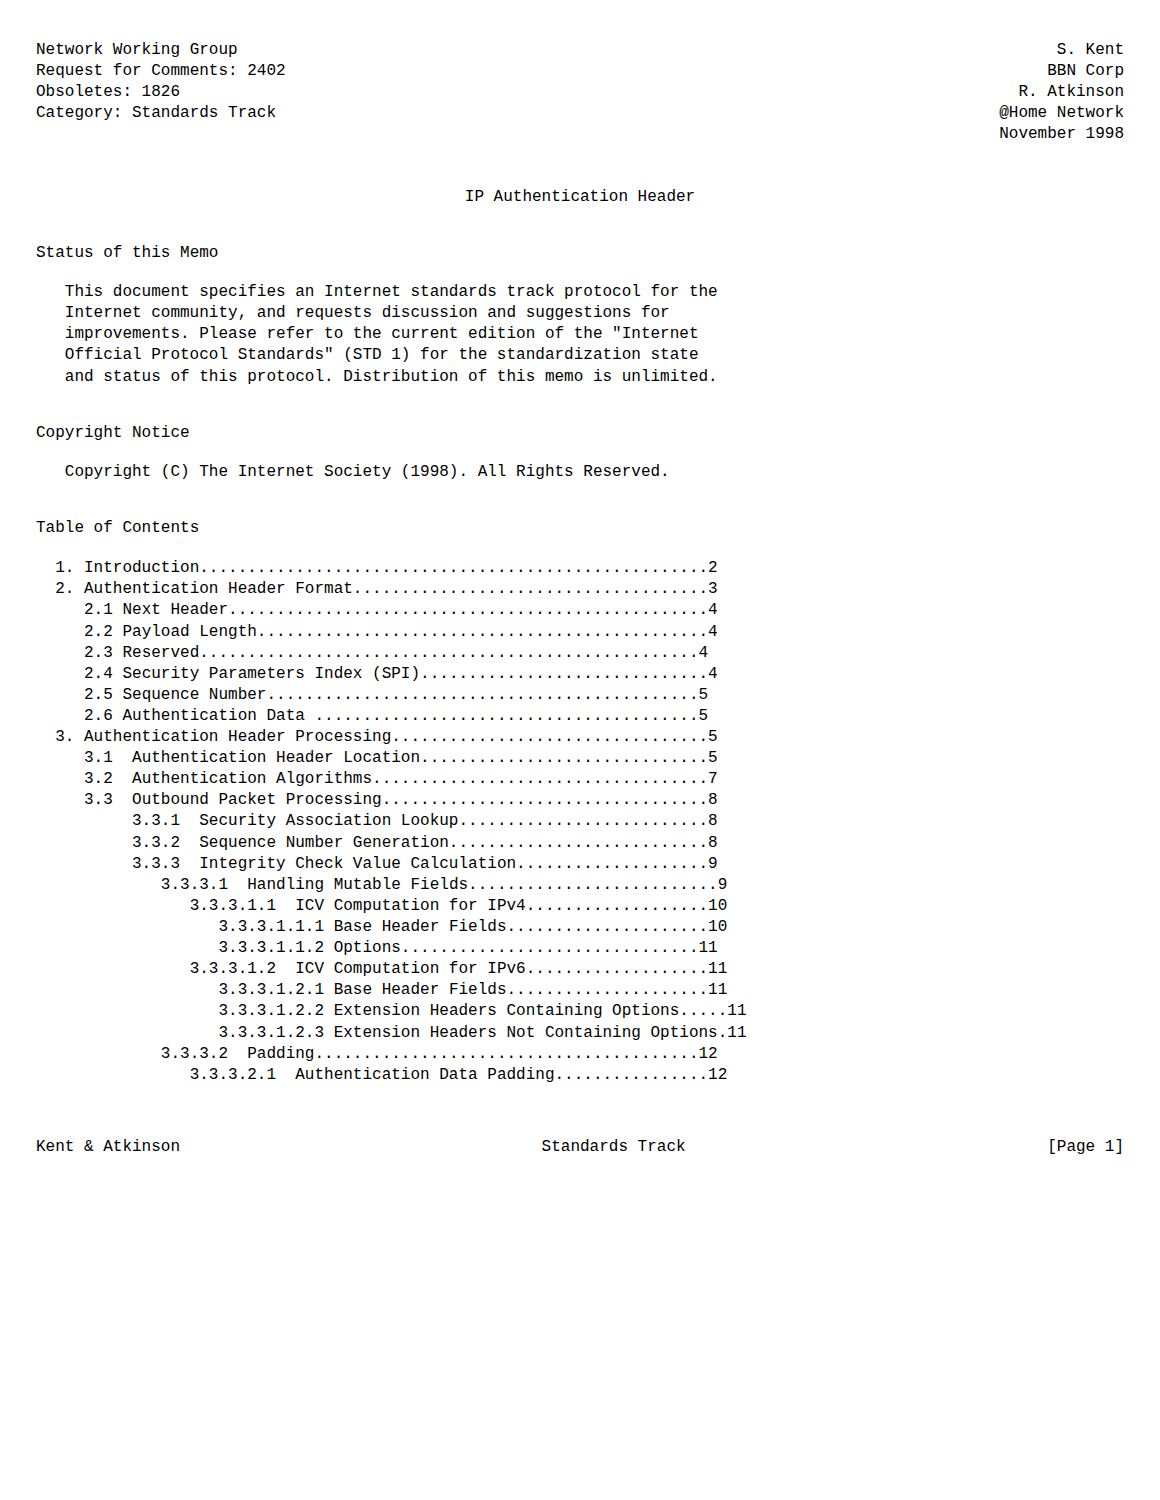Network Working Group S. Kent
Request for Comments: 2402 BBN Corp
Obsoletes: 1826 R. Atkinson
Category: Standards Track@Home Network
November 1998
IP Authentication Header
Status of this Memo
This document specifies an Internet standards track protocol for the
Internet community, and requests discussion and suggestions for
improvements. Please refer to the current edition of the "Internet
Official Protocol Standards" (STD 1) for the standardization state
and status of this protocol. Distribution of this memo is unlimited.
Copyright Notice
Copyright (C) The Internet Society (1998). All Rights Reserved.
Table of Contents
1. Introduction.....................................................2
2. Authentication Header Format.....................................3
   2.1 Next Header..................................................4
   2.2 Payload Length...............................................4
   2.3 Reserved....................................................4
   2.4 Security Parameters Index (SPI)..............................4
   2.5 Sequence Number.............................................5
   2.6 Authentication Data ........................................5
3. Authentication Header Processing.................................5
   3.1  Authentication Header Location..............................5
   3.2  Authentication Algorithms...................................7
   3.3  Outbound Packet Processing..................................8
        3.3.1  Security Association Lookup..........................8
        3.3.2  Sequence Number Generation...........................8
        3.3.3  Integrity Check Value Calculation....................9
           3.3.3.1  Handling Mutable Fields..........................9
              3.3.3.1.1  ICV Computation for IPv4...................10
                 3.3.3.1.1.1 Base Header Fields.....................10
                 3.3.3.1.1.2 Options...............................11
              3.3.3.1.2  ICV Computation for IPv6...................11
                 3.3.3.1.2.1 Base Header Fields.....................11
                 3.3.3.1.2.2 Extension Headers Containing Options.....11
                 3.3.3.1.2.3 Extension Headers Not Containing Options.11
           3.3.3.2  Padding........................................12
              3.3.3.2.1  Authentication Data Padding................12
Kent & Atkinson Standards Track[Page 1]